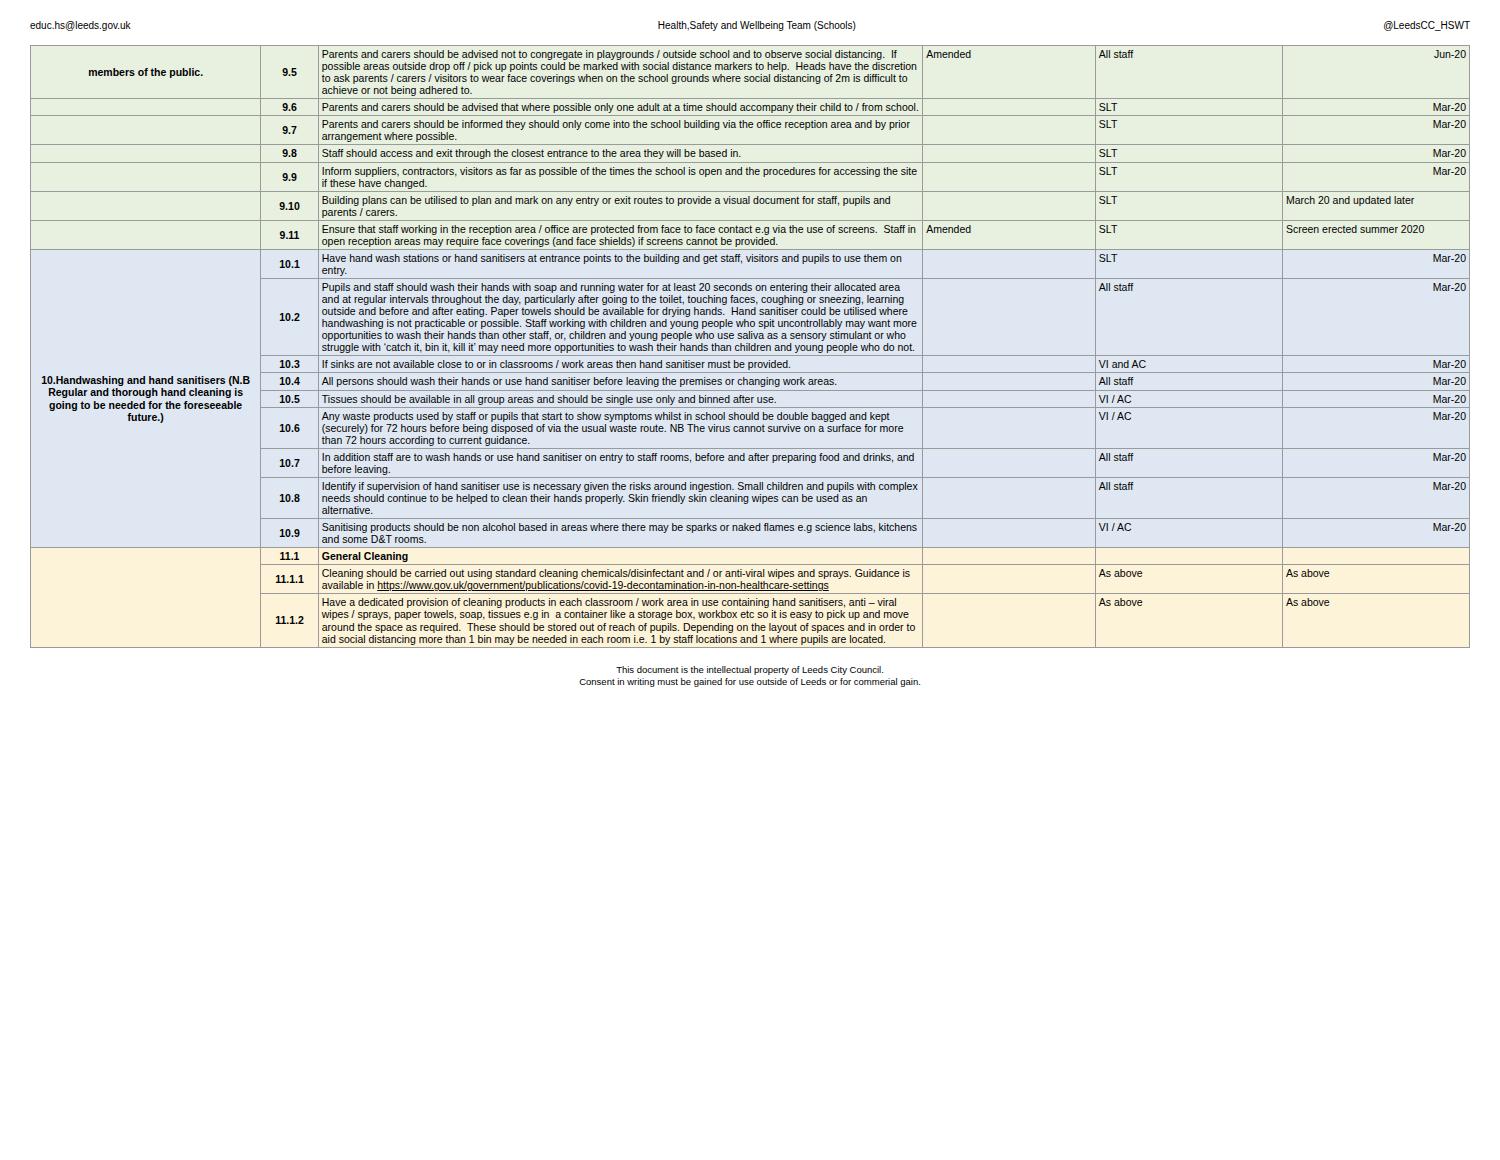educ.hs@leeds.gov.uk
Health,Safety and Wellbeing Team (Schools)
@LeedsCC_HSWT
| members of the public. | 9.5 | Parents and carers should be advised not to congregate in playgrounds / outside school and to observe social distancing. If possible areas outside drop off / pick up points could be marked with social distance markers to help. Heads have the discretion to ask parents / carers / visitors to wear face coverings when on the school grounds where social distancing of 2m is difficult to achieve or not being adhered to. | Amended | All staff | Jun-20 |
| | 9.6 | Parents and carers should be advised that where possible only one adult at a time should accompany their child to / from school. | | SLT | Mar-20 |
| | 9.7 | Parents and carers should be informed they should only come into the school building via the office reception area and by prior arrangement where possible. | | SLT | Mar-20 |
| | 9.8 | Staff should access and exit through the closest entrance to the area they will be based in. | | SLT | Mar-20 |
| | 9.9 | Inform suppliers, contractors, visitors as far as possible of the times the school is open and the procedures for accessing the site if these have changed. | | SLT | Mar-20 |
| | 9.10 | Building plans can be utilised to plan and mark on any entry or exit routes to provide a visual document for staff, pupils and parents / carers. | | SLT | March 20 and updated later |
| | 9.11 | Ensure that staff working in the reception area / office are protected from face to face contact e.g via the use of screens. Staff in open reception areas may require face coverings (and face shields) if screens cannot be provided. | Amended | SLT | Screen erected summer 2020 |
| 10.Handwashing and hand sanitisers (N.B Regular and thorough hand cleaning is going to be needed for the foreseeable future.) | 10.1 | Have hand wash stations or hand sanitisers at entrance points to the building and get staff, visitors and pupils to use them on entry. | | SLT | Mar-20 |
| 10.2 | Pupils and staff should wash their hands with soap and running water for at least 20 seconds on entering their allocated area and at regular intervals throughout the day, particularly after going to the toilet, touching faces, coughing or sneezing, learning outside and before and after eating. Paper towels should be available for drying hands. Hand sanitiser could be utilised where handwashing is not practicable or possible. Staff working with children and young people who spit uncontrollably may want more opportunities to wash their hands than other staff, or, children and young people who use saliva as a sensory stimulant or who struggle with ‘catch it, bin it, kill it’ may need more opportunities to wash their hands than children and young people who do not. | | All staff | Mar-20 |
| 10.3 | If sinks are not available close to or in classrooms / work areas then hand sanitiser must be provided. | | VI and AC | Mar-20 |
| 10.4 | All persons should wash their hands or use hand sanitiser before leaving the premises or changing work areas. | | All staff | Mar-20 |
| 10.5 | Tissues should be available in all group areas and should be single use only and binned after use. | | VI / AC | Mar-20 |
| 10.6 | Any waste products used by staff or pupils that start to show symptoms whilst in school should be double bagged and kept (securely) for 72 hours before being disposed of via the usual waste route. NB The virus cannot survive on a surface for more than 72 hours according to current guidance. | | VI / AC | Mar-20 |
| 10.7 | In addition staff are to wash hands or use hand sanitiser on entry to staff rooms, before and after preparing food and drinks, and before leaving. | | All staff | Mar-20 |
| 10.8 | Identify if supervision of hand sanitiser use is necessary given the risks around ingestion. Small children and pupils with complex needs should continue to be helped to clean their hands properly. Skin friendly skin cleaning wipes can be used as an alternative. | | All staff | Mar-20 |
| 10.9 | Sanitising products should be non alcohol based in areas where there may be sparks or naked flames e.g science labs, kitchens and some D&T rooms. | | VI / AC | Mar-20 |
| | 11.1 | General Cleaning | | | |
| 11.1.1 | Cleaning should be carried out using standard cleaning chemicals/disinfectant and / or anti-viral wipes and sprays. Guidance is available in https://www.gov.uk/government/publications/covid-19-decontamination-in-non-healthcare-settings | | As above | As above |
| 11.1.2 | Have a dedicated provision of cleaning products in each classroom / work area in use containing hand sanitisers, anti – viral wipes / sprays, paper towels, soap, tissues e.g in a container like a storage box, workbox etc so it is easy to pick up and move around the space as required. These should be stored out of reach of pupils. Depending on the layout of spaces and in order to aid social distancing more than 1 bin may be needed in each room i.e. 1 by staff locations and 1 where pupils are located. | | As above | As above |
This document is the intellectual property of Leeds City Council.
Consent in writing must be gained for use outside of Leeds or for commerial gain.